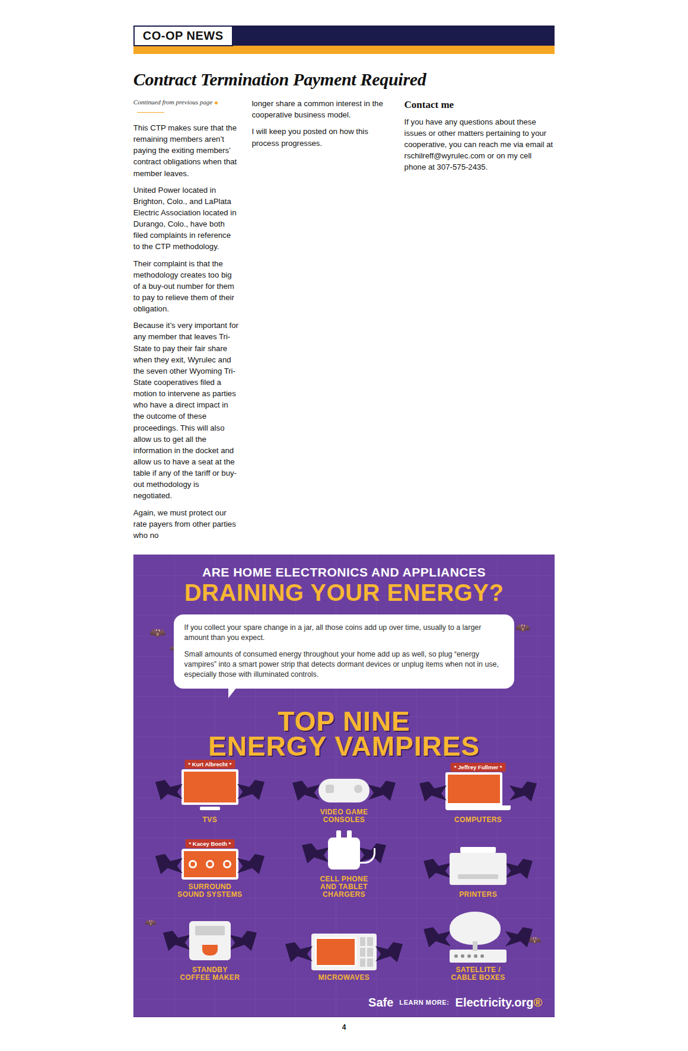CO-OP NEWS
Contract Termination Payment Required
Continued from previous page
This CTP makes sure that the remaining members aren’t paying the exiting members’ contract obligations when that member leaves.
United Power located in Brighton, Colo., and LaPlata Electric Association located in Durango, Colo., have both filed complaints in reference to the CTP methodology.
Their complaint is that the methodology creates too big of a buy-out number for them to pay to relieve them of their obligation.
Because it’s very important for any member that leaves Tri-State to pay their fair share when they exit, Wyrulec and the seven other Wyoming Tri-State cooperatives filed a motion to intervene as parties who have a direct impact in the outcome of these proceedings. This will also allow us to get all the information in the docket and allow us to have a seat at the table if any of the tariff or buy-out methodology is negotiated.
Again, we must protect our rate payers from other parties who no
longer share a common interest in the cooperative business model.
I will keep you posted on how this process progresses.
Contact me
If you have any questions about these issues or other matters pertaining to your cooperative, you can reach me via email at rschilreff@wyrulec.com or on my cell phone at 307-575-2435.
🦇 🦇 🦇 🦇 🦇 🦇
ARE HOME ELECTRONICS AND APPLIANCES DRAINING YOUR ENERGY?
If you collect your spare change in a jar, all those coins add up over time, usually to a larger amount than you expect.
Small amounts of consumed energy throughout your home add up as well, so plug “energy vampires” into a smart power strip that detects dormant devices or unplug items when not in use, especially those with illuminated controls.
TOP NINE ENERGY VAMPIRES
* Kurt Albrecht *
TVs
Video Game
Consoles
* Jeffrey Fullmer *
Computers
* Kacey Booth *
Surround
Sound Systems
Cell Phone
and Tablet
Chargers
Printers
Standby
Coffee Maker
Microwaves
Satellite /
Cable Boxes
Safe LEARN MORE: Electricity.org®
4